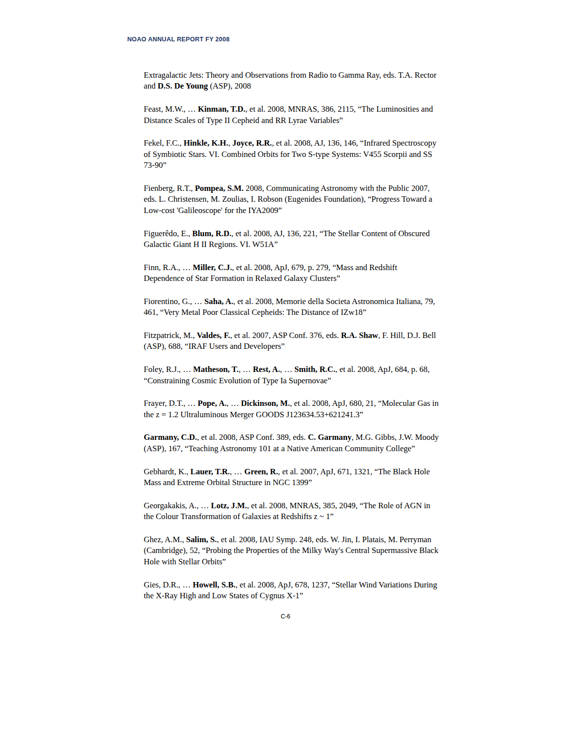NOAO ANNUAL REPORT FY 2008
Extragalactic Jets: Theory and Observations from Radio to Gamma Ray, eds. T.A. Rector and D.S. De Young (ASP), 2008
Feast, M.W., … Kinman, T.D., et al. 2008, MNRAS, 386, 2115, “The Luminosities and Distance Scales of Type II Cepheid and RR Lyrae Variables”
Fekel, F.C., Hinkle, K.H., Joyce, R.R., et al. 2008, AJ, 136, 146, “Infrared Spectroscopy of Symbiotic Stars. VI. Combined Orbits for Two S-type Systems: V455 Scorpii and SS 73-90”
Fienberg, R.T., Pompea, S.M. 2008, Communicating Astronomy with the Public 2007, eds. L. Christensen, M. Zoulias, I. Robson (Eugenides Foundation), “Progress Toward a Low-cost 'Galileoscope' for the IYA2009”
Figuerêdo, E., Blum, R.D., et al. 2008, AJ, 136, 221, “The Stellar Content of Obscured Galactic Giant H II Regions. VI. W51A”
Finn, R.A., … Miller, C.J., et al. 2008, ApJ, 679, p. 279, “Mass and Redshift Dependence of Star Formation in Relaxed Galaxy Clusters”
Fiorentino, G., … Saha, A., et al. 2008, Memorie della Societa Astronomica Italiana, 79, 461, “Very Metal Poor Classical Cepheids: The Distance of IZw18”
Fitzpatrick, M., Valdes, F., et al. 2007, ASP Conf. 376, eds. R.A. Shaw, F. Hill, D.J. Bell (ASP), 688, “IRAF Users and Developers”
Foley, R.J., … Matheson, T., … Rest, A., … Smith, R.C., et al. 2008, ApJ, 684, p. 68, “Constraining Cosmic Evolution of Type Ia Supernovae”
Frayer, D.T., … Pope, A., … Dickinson, M., et al. 2008, ApJ, 680, 21, “Molecular Gas in the z = 1.2 Ultraluminous Merger GOODS J123634.53+621241.3”
Garmany, C.D., et al. 2008, ASP Conf. 389, eds. C. Garmany, M.G. Gibbs, J.W. Moody (ASP), 167, “Teaching Astronomy 101 at a Native American Community College”
Gebhardt, K., Lauer, T.R., … Green, R., et al. 2007, ApJ, 671, 1321, “The Black Hole Mass and Extreme Orbital Structure in NGC 1399”
Georgakakis, A., … Lotz, J.M., et al. 2008, MNRAS, 385, 2049, “The Role of AGN in the Colour Transformation of Galaxies at Redshifts z ~ 1”
Ghez, A.M., Salim, S., et al. 2008, IAU Symp. 248, eds. W. Jin, I. Platais, M. Perryman (Cambridge), 52, “Probing the Properties of the Milky Way's Central Supermassive Black Hole with Stellar Orbits”
Gies, D.R., … Howell, S.B., et al. 2008, ApJ, 678, 1237, “Stellar Wind Variations During the X-Ray High and Low States of Cygnus X-1”
C-6